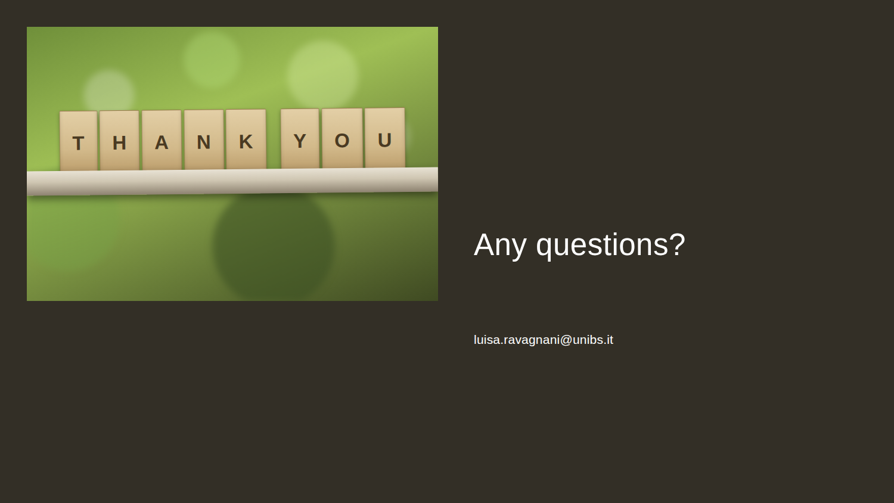T H A N K Y O U
Any questions?
luisa.ravagnani@unibs.it